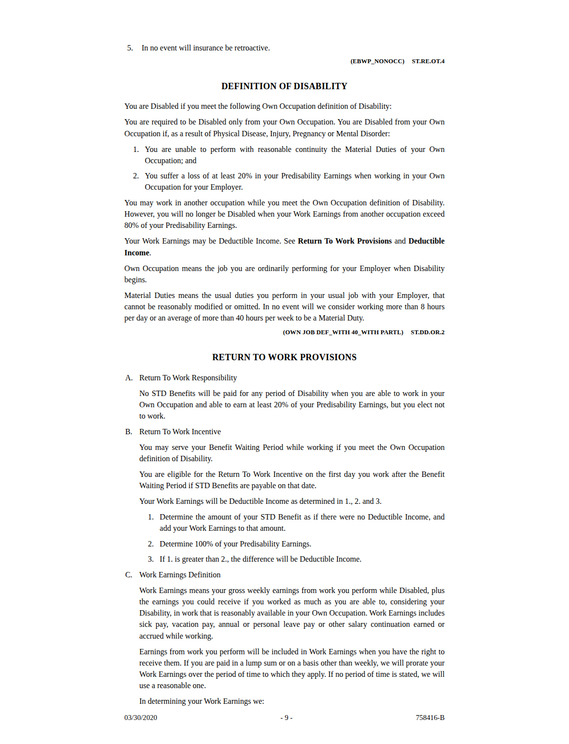5. In no event will insurance be retroactive.
(EBWP_NONOCC) ST.RE.OT.4
DEFINITION OF DISABILITY
You are Disabled if you meet the following Own Occupation definition of Disability:
You are required to be Disabled only from your Own Occupation. You are Disabled from your Own Occupation if, as a result of Physical Disease, Injury, Pregnancy or Mental Disorder:
1. You are unable to perform with reasonable continuity the Material Duties of your Own Occupation; and
2. You suffer a loss of at least 20% in your Predisability Earnings when working in your Own Occupation for your Employer.
You may work in another occupation while you meet the Own Occupation definition of Disability. However, you will no longer be Disabled when your Work Earnings from another occupation exceed 80% of your Predisability Earnings.
Your Work Earnings may be Deductible Income. See Return To Work Provisions and Deductible Income.
Own Occupation means the job you are ordinarily performing for your Employer when Disability begins.
Material Duties means the usual duties you perform in your usual job with your Employer, that cannot be reasonably modified or omitted. In no event will we consider working more than 8 hours per day or an average of more than 40 hours per week to be a Material Duty.
(OWN JOB DEF_WITH 40_WITH PARTL) ST.DD.OR.2
RETURN TO WORK PROVISIONS
A. Return To Work Responsibility
No STD Benefits will be paid for any period of Disability when you are able to work in your Own Occupation and able to earn at least 20% of your Predisability Earnings, but you elect not to work.
B. Return To Work Incentive
You may serve your Benefit Waiting Period while working if you meet the Own Occupation definition of Disability.
You are eligible for the Return To Work Incentive on the first day you work after the Benefit Waiting Period if STD Benefits are payable on that date.
Your Work Earnings will be Deductible Income as determined in 1., 2. and 3.
1. Determine the amount of your STD Benefit as if there were no Deductible Income, and add your Work Earnings to that amount.
2. Determine 100% of your Predisability Earnings.
3. If 1. is greater than 2., the difference will be Deductible Income.
C. Work Earnings Definition
Work Earnings means your gross weekly earnings from work you perform while Disabled, plus the earnings you could receive if you worked as much as you are able to, considering your Disability, in work that is reasonably available in your Own Occupation. Work Earnings includes sick pay, vacation pay, annual or personal leave pay or other salary continuation earned or accrued while working.
Earnings from work you perform will be included in Work Earnings when you have the right to receive them. If you are paid in a lump sum or on a basis other than weekly, we will prorate your Work Earnings over the period of time to which they apply. If no period of time is stated, we will use a reasonable one.
In determining your Work Earnings we:
03/30/2020 - 9 - 758416-B